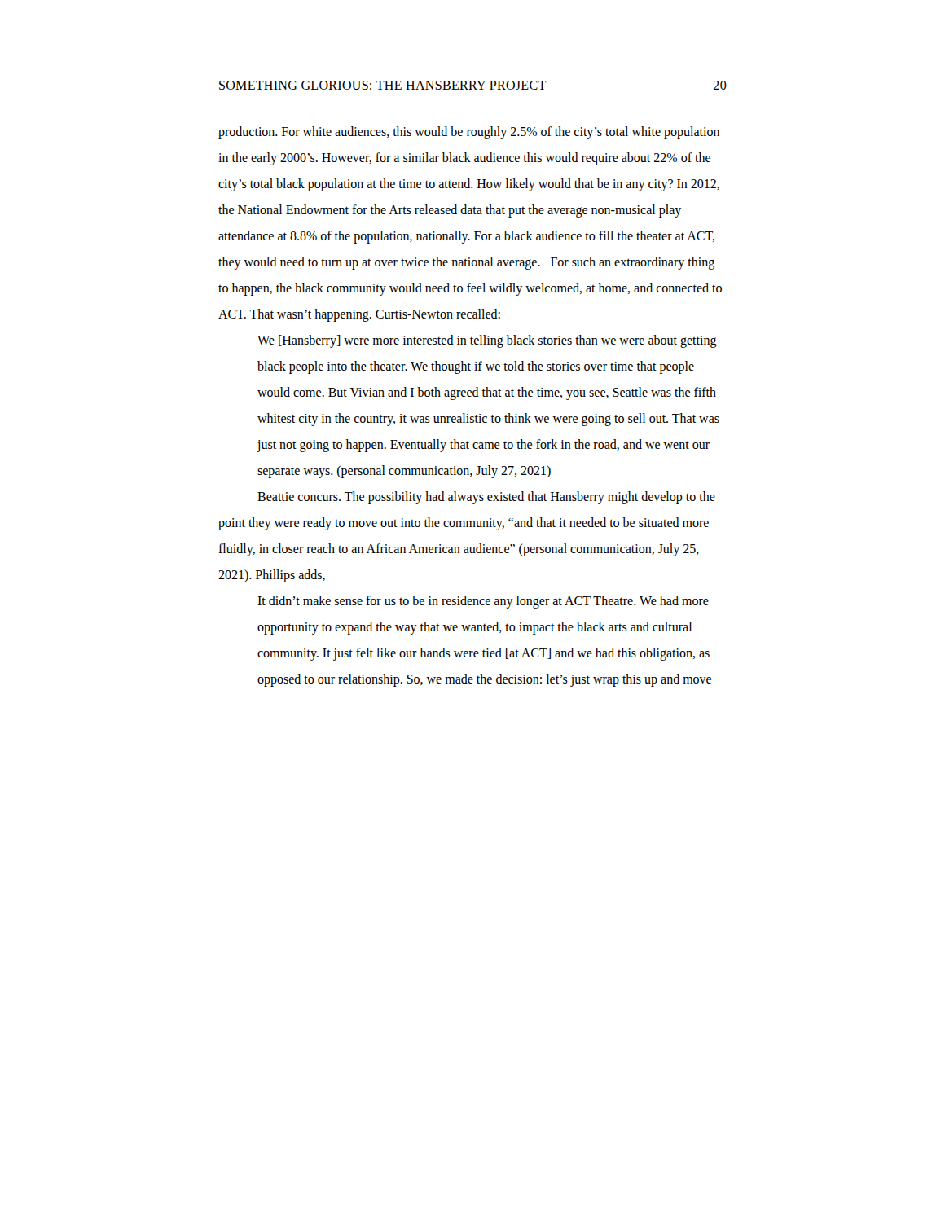Something Glorious: The Hansberry Project 20
production. For white audiences, this would be roughly 2.5% of the city’s total white population in the early 2000’s. However, for a similar black audience this would require about 22% of the city’s total black population at the time to attend. How likely would that be in any city? In 2012, the National Endowment for the Arts released data that put the average non-musical play attendance at 8.8% of the population, nationally. For a black audience to fill the theater at ACT, they would need to turn up at over twice the national average. For such an extraordinary thing to happen, the black community would need to feel wildly welcomed, at home, and connected to ACT. That wasn’t happening. Curtis-Newton recalled:
We [Hansberry] were more interested in telling black stories than we were about getting black people into the theater. We thought if we told the stories over time that people would come. But Vivian and I both agreed that at the time, you see, Seattle was the fifth whitest city in the country, it was unrealistic to think we were going to sell out. That was just not going to happen. Eventually that came to the fork in the road, and we went our separate ways. (personal communication, July 27, 2021)
Beattie concurs. The possibility had always existed that Hansberry might develop to the point they were ready to move out into the community, “and that it needed to be situated more fluidly, in closer reach to an African American audience” (personal communication, July 25, 2021). Phillips adds,
It didn’t make sense for us to be in residence any longer at ACT Theatre. We had more opportunity to expand the way that we wanted, to impact the black arts and cultural community. It just felt like our hands were tied [at ACT] and we had this obligation, as opposed to our relationship. So, we made the decision: let’s just wrap this up and move